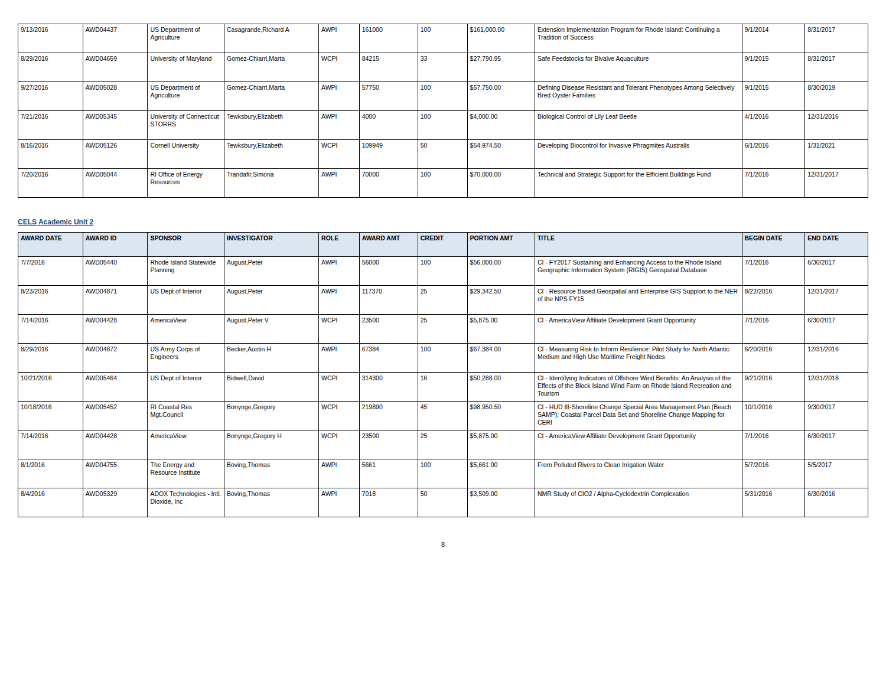| 9/13/2016 | AWD04437 | US Department of Agriculture | Casagrande,Richard A | AWPI | 161000 | 100 | $161,000.00 | Extension Implementation Program for Rhode Island: Continuing a Tradition of Success | 9/1/2014 | 8/31/2017 |
| 8/29/2016 | AWD04659 | University of Maryland | Gomez-Chiarri,Marta | WCPI | 84215 | 33 | $27,790.95 | Safe Feedstocks for Bivalve Aquaculture | 9/1/2015 | 8/31/2017 |
| 9/27/2016 | AWD05028 | US Department of Agriculture | Gomez-Chiarri,Marta | AWPI | 57750 | 100 | $57,750.00 | Defining Disease Resistant and Tolerant Phenotypes Among Selectively Bred Oyster Families | 9/1/2015 | 8/30/2019 |
| 7/21/2016 | AWD05345 | University of Connecticut STORRS | Tewksbury,Elizabeth | AWPI | 4000 | 100 | $4,000.00 | Biological Control of Lily Leaf Beetle | 4/1/2016 | 12/31/2016 |
| 8/16/2016 | AWD05126 | Cornell University | Tewksbury,Elizabeth | WCPI | 109949 | 50 | $54,974.50 | Developing Biocontrol for Invasive Phragmites Australis | 6/1/2016 | 1/31/2021 |
| 7/20/2016 | AWD05044 | RI Office of Energy Resources | Trandafir,Simona | AWPI | 70000 | 100 | $70,000.00 | Technical and Strategic Support for the Efficient Buildings Fund | 7/1/2016 | 12/31/2017 |
CELS Academic Unit 2
| AWARD DATE | AWARD ID | SPONSOR | INVESTIGATOR | ROLE | AWARD AMT | CREDIT | PORTION AMT | TITLE | BEGIN DATE | END DATE |
| --- | --- | --- | --- | --- | --- | --- | --- | --- | --- | --- |
| 7/7/2016 | AWD05440 | Rhode Island Statewide Planning | August,Peter | AWPI | 56000 | 100 | $56,000.00 | CI - FY2017 Sustaining and Enhancing Access to the Rhode Island Geographic Information System (RIGIS) Geospatial Database | 7/1/2016 | 6/30/2017 |
| 8/23/2016 | AWD04871 | US Dept of Interior | August,Peter | AWPI | 117370 | 25 | $29,342.50 | CI - Resource Based Geospatial and Enterprise GIS Supplort to the NER of the NPS FY15 | 8/22/2016 | 12/31/2017 |
| 7/14/2016 | AWD04428 | AmericaView | August,Peter V | WCPI | 23500 | 25 | $5,875.00 | CI - AmericaView Affiliate Development Grant Opportunity | 7/1/2016 | 6/30/2017 |
| 8/29/2016 | AWD04872 | US Army Corps of Engineers | Becker,Austin H | AWPI | 67384 | 100 | $67,384.00 | CI - Measuring Risk to Inform Resilience: Pilot Study for North Atlantic Medium and High Use Maritime Freight Nodes | 6/20/2016 | 12/31/2016 |
| 10/21/2016 | AWD05464 | US Dept of Interior | Bidwell,David | WCPI | 314300 | 16 | $50,288.00 | CI - Identifying Indicators of Offshore Wind Benefits: An Analysis of the Effects of the Block Island Wind Farm on Rhode Island Recreation and Tourism | 9/21/2016 | 12/31/2018 |
| 10/18/2016 | AWD05452 | RI Coastal Res Mgt.Council | Bonynge,Gregory | WCPI | 219890 | 45 | $98,950.50 | CI - HUD III-Shoreline Change Special Area Management Plan (Beach SAMP): Coastal Parcel Data Set and Shoreline Change Mapping for CERI | 10/1/2016 | 9/30/2017 |
| 7/14/2016 | AWD04428 | AmericaView | Bonynge,Gregory H | WCPI | 23500 | 25 | $5,875.00 | CI - AmericaView Affiliate Development Grant Opportunity | 7/1/2016 | 6/30/2017 |
| 8/1/2016 | AWD04755 | The Energy and Resource Institute | Boving,Thomas | AWPI | 5661 | 100 | $5,661.00 | From Polluted Rivers to Clean Irrigation Water | 5/7/2016 | 5/5/2017 |
| 8/4/2016 | AWD05329 | ADOX Technologies - Intl. Dioxide, Inc | Boving,Thomas | AWPI | 7018 | 50 | $3,509.00 | NMR Study of CIO2 / Alpha-Cyclodextrin Complexation | 5/31/2016 | 6/30/2016 |
8